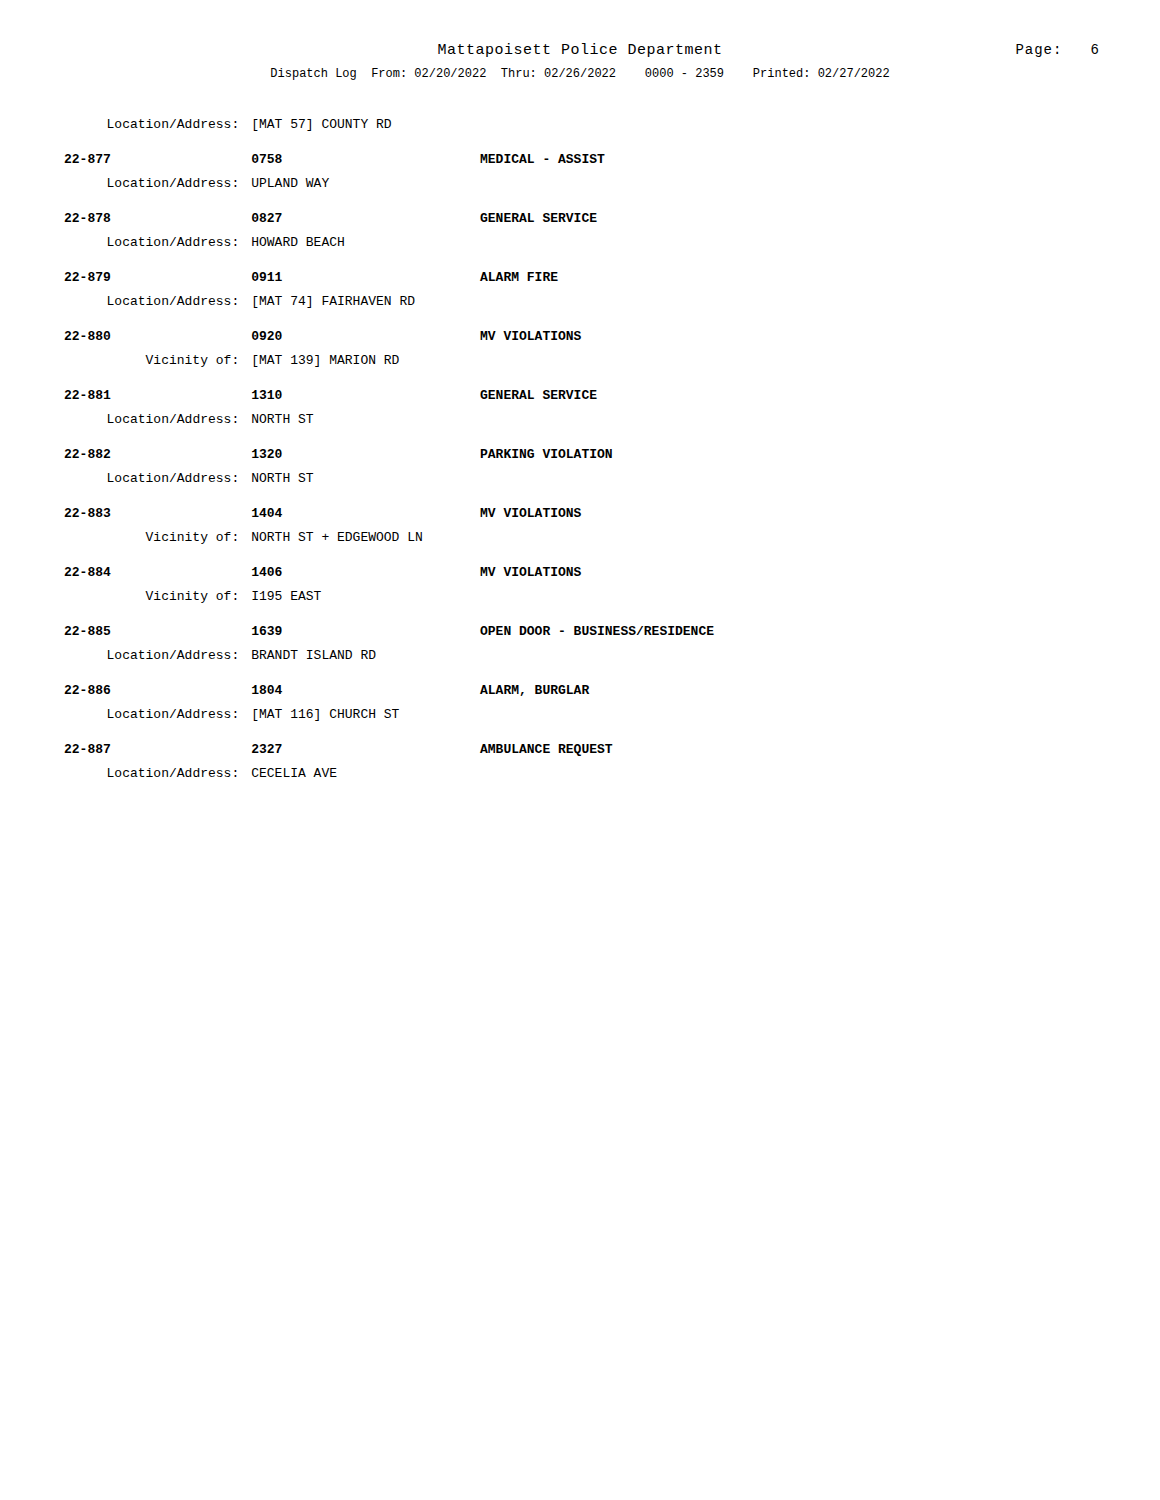Page: 6
Mattapoisett Police Department
Dispatch Log From: 02/20/2022 Thru: 02/26/2022 0000 - 2359 Printed: 02/27/2022
| Location/Address: | [MAT 57] COUNTY RD |
| 22-877 | 0758 | MEDICAL - ASSIST |
| Location/Address: | UPLAND WAY |
| 22-878 | 0827 | GENERAL SERVICE |
| Location/Address: | HOWARD BEACH |
| 22-879 | 0911 | ALARM FIRE |
| Location/Address: | [MAT 74] FAIRHAVEN RD |
| 22-880 | 0920 | MV VIOLATIONS |
| Vicinity of: | [MAT 139] MARION RD |
| 22-881 | 1310 | GENERAL SERVICE |
| Location/Address: | NORTH ST |
| 22-882 | 1320 | PARKING VIOLATION |
| Location/Address: | NORTH ST |
| 22-883 | 1404 | MV VIOLATIONS |
| Vicinity of: | NORTH ST + EDGEWOOD LN |
| 22-884 | 1406 | MV VIOLATIONS |
| Vicinity of: | I195 EAST |
| 22-885 | 1639 | OPEN DOOR - BUSINESS/RESIDENCE |
| Location/Address: | BRANDT ISLAND RD |
| 22-886 | 1804 | ALARM, BURGLAR |
| Location/Address: | [MAT 116] CHURCH ST |
| 22-887 | 2327 | AMBULANCE REQUEST |
| Location/Address: | CECELIA AVE |